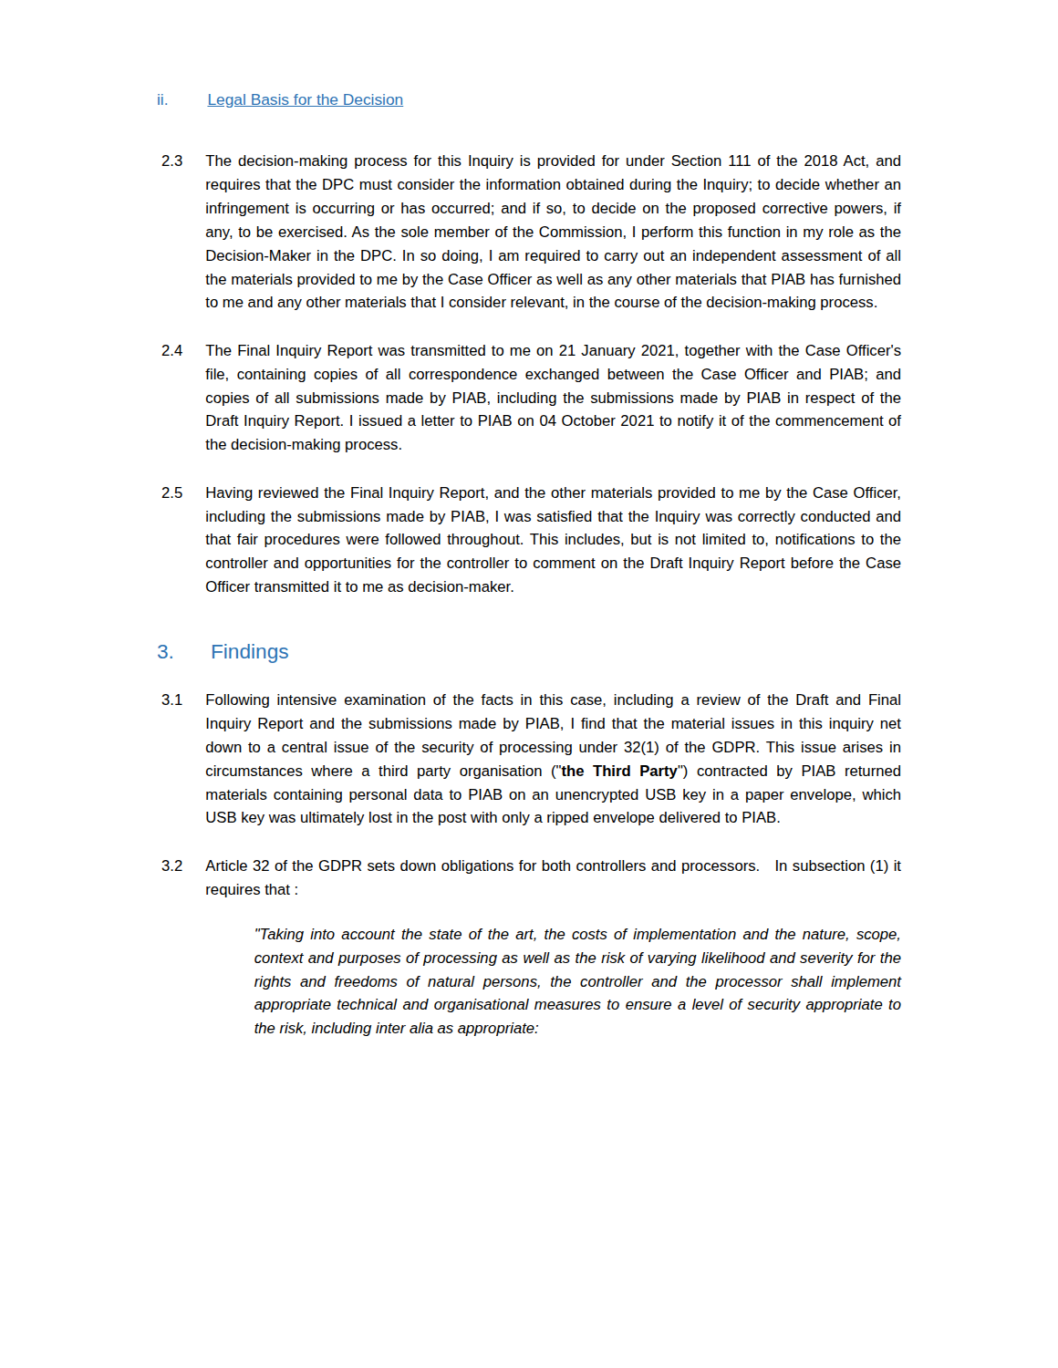ii. Legal Basis for the Decision
2.3
The decision-making process for this Inquiry is provided for under Section 111 of the 2018 Act, and requires that the DPC must consider the information obtained during the Inquiry; to decide whether an infringement is occurring or has occurred; and if so, to decide on the proposed corrective powers, if any, to be exercised. As the sole member of the Commission, I perform this function in my role as the Decision-Maker in the DPC. In so doing, I am required to carry out an independent assessment of all the materials provided to me by the Case Officer as well as any other materials that PIAB has furnished to me and any other materials that I consider relevant, in the course of the decision-making process.
2.4
The Final Inquiry Report was transmitted to me on 21 January 2021, together with the Case Officer's file, containing copies of all correspondence exchanged between the Case Officer and PIAB; and copies of all submissions made by PIAB, including the submissions made by PIAB in respect of the Draft Inquiry Report. I issued a letter to PIAB on 04 October 2021 to notify it of the commencement of the decision-making process.
2.5
Having reviewed the Final Inquiry Report, and the other materials provided to me by the Case Officer, including the submissions made by PIAB, I was satisfied that the Inquiry was correctly conducted and that fair procedures were followed throughout. This includes, but is not limited to, notifications to the controller and opportunities for the controller to comment on the Draft Inquiry Report before the Case Officer transmitted it to me as decision-maker.
3.
Findings
3.1
Following intensive examination of the facts in this case, including a review of the Draft and Final Inquiry Report and the submissions made by PIAB, I find that the material issues in this inquiry net down to a central issue of the security of processing under 32(1) of the GDPR. This issue arises in circumstances where a third party organisation ("the Third Party") contracted by PIAB returned materials containing personal data to PIAB on an unencrypted USB key in a paper envelope, which USB key was ultimately lost in the post with only a ripped envelope delivered to PIAB.
3.2
Article 32 of the GDPR sets down obligations for both controllers and processors. In subsection (1) it requires that :
"Taking into account the state of the art, the costs of implementation and the nature, scope, context and purposes of processing as well as the risk of varying likelihood and severity for the rights and freedoms of natural persons, the controller and the processor shall implement appropriate technical and organisational measures to ensure a level of security appropriate to the risk, including inter alia as appropriate: